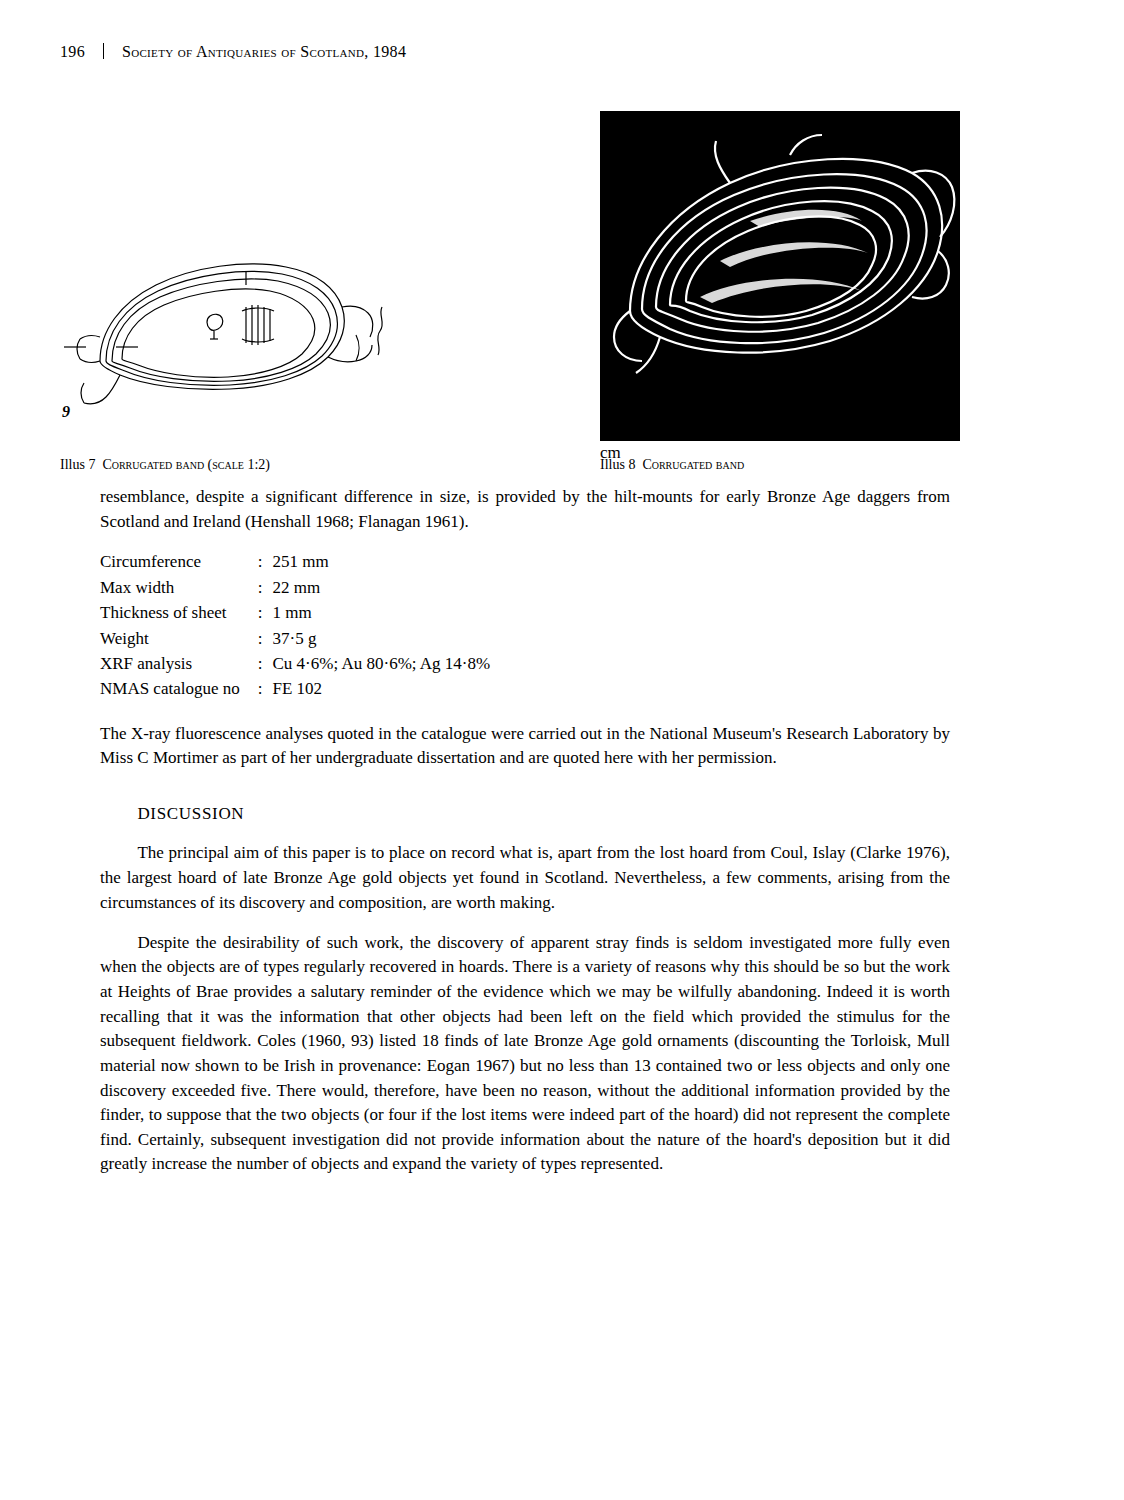196 Society of Antiquaries of Scotland, 1984
9
Illus 7 Corrugated band (scale 1:2)
cm
Illus 8 Corrugated band
resemblance, despite a significant difference in size, is provided by the hilt-mounts for early Bronze Age daggers from Scotland and Ireland (Henshall 1968; Flanagan 1961).
| Circumference | : | 251 mm |
| Max width | : | 22 mm |
| Thickness of sheet | : | 1 mm |
| Weight | : | 37·5 g |
| XRF analysis | : | Cu 4·6%; Au 80·6%; Ag 14·8% |
| NMAS catalogue no | : | FE 102 |
The X-ray fluorescence analyses quoted in the catalogue were carried out in the National Museum's Research Laboratory by Miss C Mortimer as part of her undergraduate dissertation and are quoted here with her permission.
DISCUSSION
The principal aim of this paper is to place on record what is, apart from the lost hoard from Coul, Islay (Clarke 1976), the largest hoard of late Bronze Age gold objects yet found in Scotland. Nevertheless, a few comments, arising from the circumstances of its discovery and composition, are worth making.
Despite the desirability of such work, the discovery of apparent stray finds is seldom investigated more fully even when the objects are of types regularly recovered in hoards. There is a variety of reasons why this should be so but the work at Heights of Brae provides a salutary reminder of the evidence which we may be wilfully abandoning. Indeed it is worth recalling that it was the information that other objects had been left on the field which provided the stimulus for the subsequent fieldwork. Coles (1960, 93) listed 18 finds of late Bronze Age gold ornaments (discounting the Torloisk, Mull material now shown to be Irish in provenance: Eogan 1967) but no less than 13 contained two or less objects and only one discovery exceeded five. There would, therefore, have been no reason, without the additional information provided by the finder, to suppose that the two objects (or four if the lost items were indeed part of the hoard) did not represent the complete find. Certainly, subsequent investigation did not provide information about the nature of the hoard's deposition but it did greatly increase the number of objects and expand the variety of types represented.